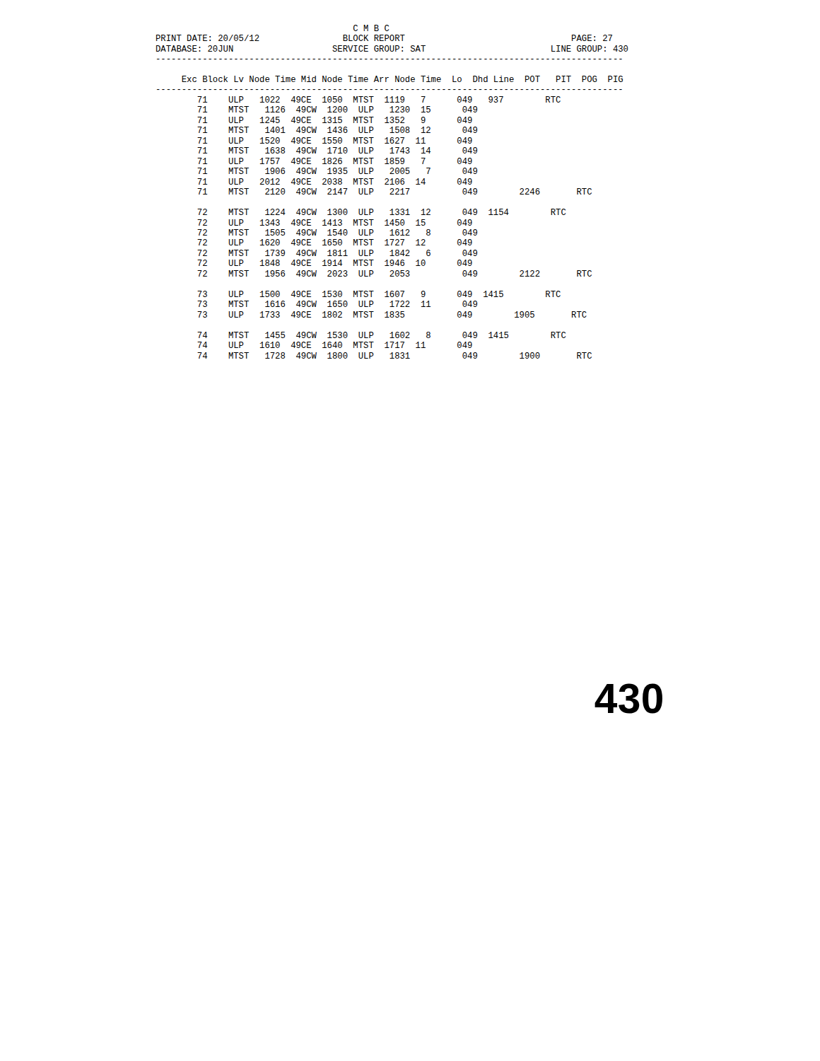C M B C
PRINT DATE: 20/05/12                BLOCK REPORT                                PAGE: 27
DATABASE: 20JUN                   SERVICE GROUP: SAT                        LINE GROUP: 430
------------------------------------------------------------------------------------------

     Exc Block Lv Node Time Mid Node Time Arr Node Time  Lo  Dhd Line  POT   PIT  POG  PIG
------------------------------------------------------------------------------------------
        71    ULP   1022  49CE  1050  MTST  1119   7      049   937        RTC
        71    MTST   1126  49CW  1200  ULP   1230  15      049
        71    ULP   1245  49CE  1315  MTST  1352   9      049
        71    MTST   1401  49CW  1436  ULP   1508  12      049
        71    ULP   1520  49CE  1550  MTST  1627  11      049
        71    MTST   1638  49CW  1710  ULP   1743  14      049
        71    ULP   1757  49CE  1826  MTST  1859   7      049
        71    MTST   1906  49CW  1935  ULP   2005   7      049
        71    ULP   2012  49CE  2038  MTST  2106  14      049
        71    MTST   2120  49CW  2147  ULP   2217          049        2246       RTC

        72    MTST   1224  49CW  1300  ULP   1331  12      049  1154        RTC
        72    ULP   1343  49CE  1413  MTST  1450  15      049
        72    MTST   1505  49CW  1540  ULP   1612   8      049
        72    ULP   1620  49CE  1650  MTST  1727  12      049
        72    MTST   1739  49CW  1811  ULP   1842   6      049
        72    ULP   1848  49CE  1914  MTST  1946  10      049
        72    MTST   1956  49CW  2023  ULP   2053          049        2122       RTC

        73    ULP   1500  49CE  1530  MTST  1607   9      049  1415        RTC
        73    MTST   1616  49CW  1650  ULP   1722  11      049
        73    ULP   1733  49CE  1802  MTST  1835          049        1905       RTC

        74    MTST   1455  49CW  1530  ULP   1602   8      049  1415        RTC
        74    ULP   1610  49CE  1640  MTST  1717  11      049
        74    MTST   1728  49CW  1800  ULP   1831          049        1900       RTC
430